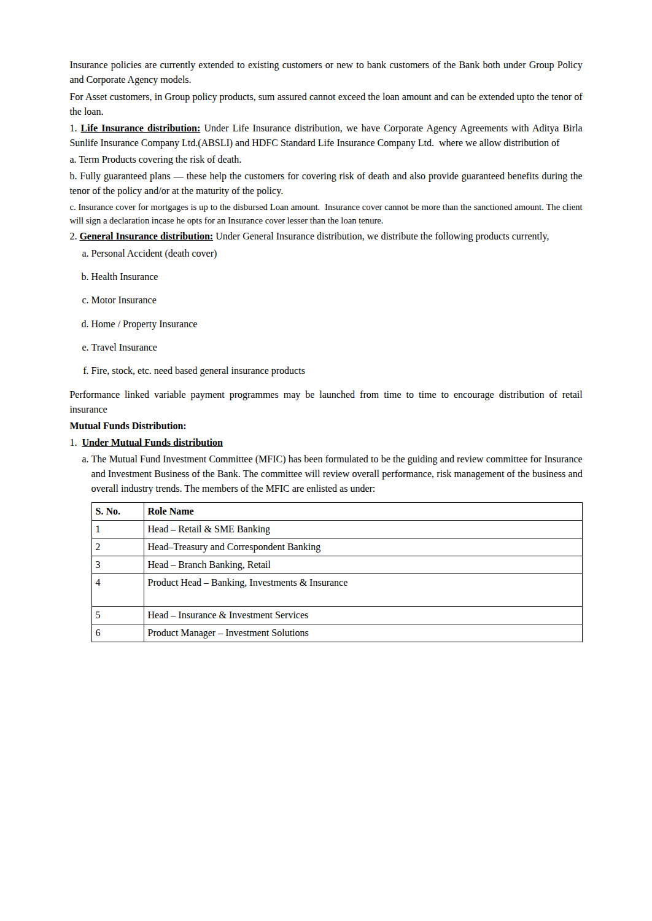Insurance policies are currently extended to existing customers or new to bank customers of the Bank both under Group Policy and Corporate Agency models.
For Asset customers, in Group policy products, sum assured cannot exceed the loan amount and can be extended upto the tenor of the loan.
1. Life Insurance distribution: Under Life Insurance distribution, we have Corporate Agency Agreements with Aditya Birla Sunlife Insurance Company Ltd.(ABSLI) and HDFC Standard Life Insurance Company Ltd. where we allow distribution of
a. Term Products covering the risk of death.
b. Fully guaranteed plans — these help the customers for covering risk of death and also provide guaranteed benefits during the tenor of the policy and/or at the maturity of the policy.
c. Insurance cover for mortgages is up to the disbursed Loan amount. Insurance cover cannot be more than the sanctioned amount. The client will sign a declaration incase he opts for an Insurance cover lesser than the loan tenure.
2. General Insurance distribution: Under General Insurance distribution, we distribute the following products currently,
Personal Accident (death cover)
Health Insurance
Motor Insurance
Home / Property Insurance
Travel Insurance
Fire, stock, etc. need based general insurance products
Performance linked variable payment programmes may be launched from time to time to encourage distribution of retail insurance
Mutual Funds Distribution:
1. Under Mutual Funds distribution
The Mutual Fund Investment Committee (MFIC) has been formulated to be the guiding and review committee for Insurance and Investment Business of the Bank. The committee will review overall performance, risk management of the business and overall industry trends. The members of the MFIC are enlisted as under:
| S. No. | Role Name |
| --- | --- |
| 1 | Head – Retail & SME Banking |
| 2 | Head–Treasury and Correspondent Banking |
| 3 | Head – Branch Banking, Retail |
| 4 | Product Head – Banking, Investments & Insurance |
| 5 | Head – Insurance & Investment Services |
| 6 | Product Manager – Investment Solutions |